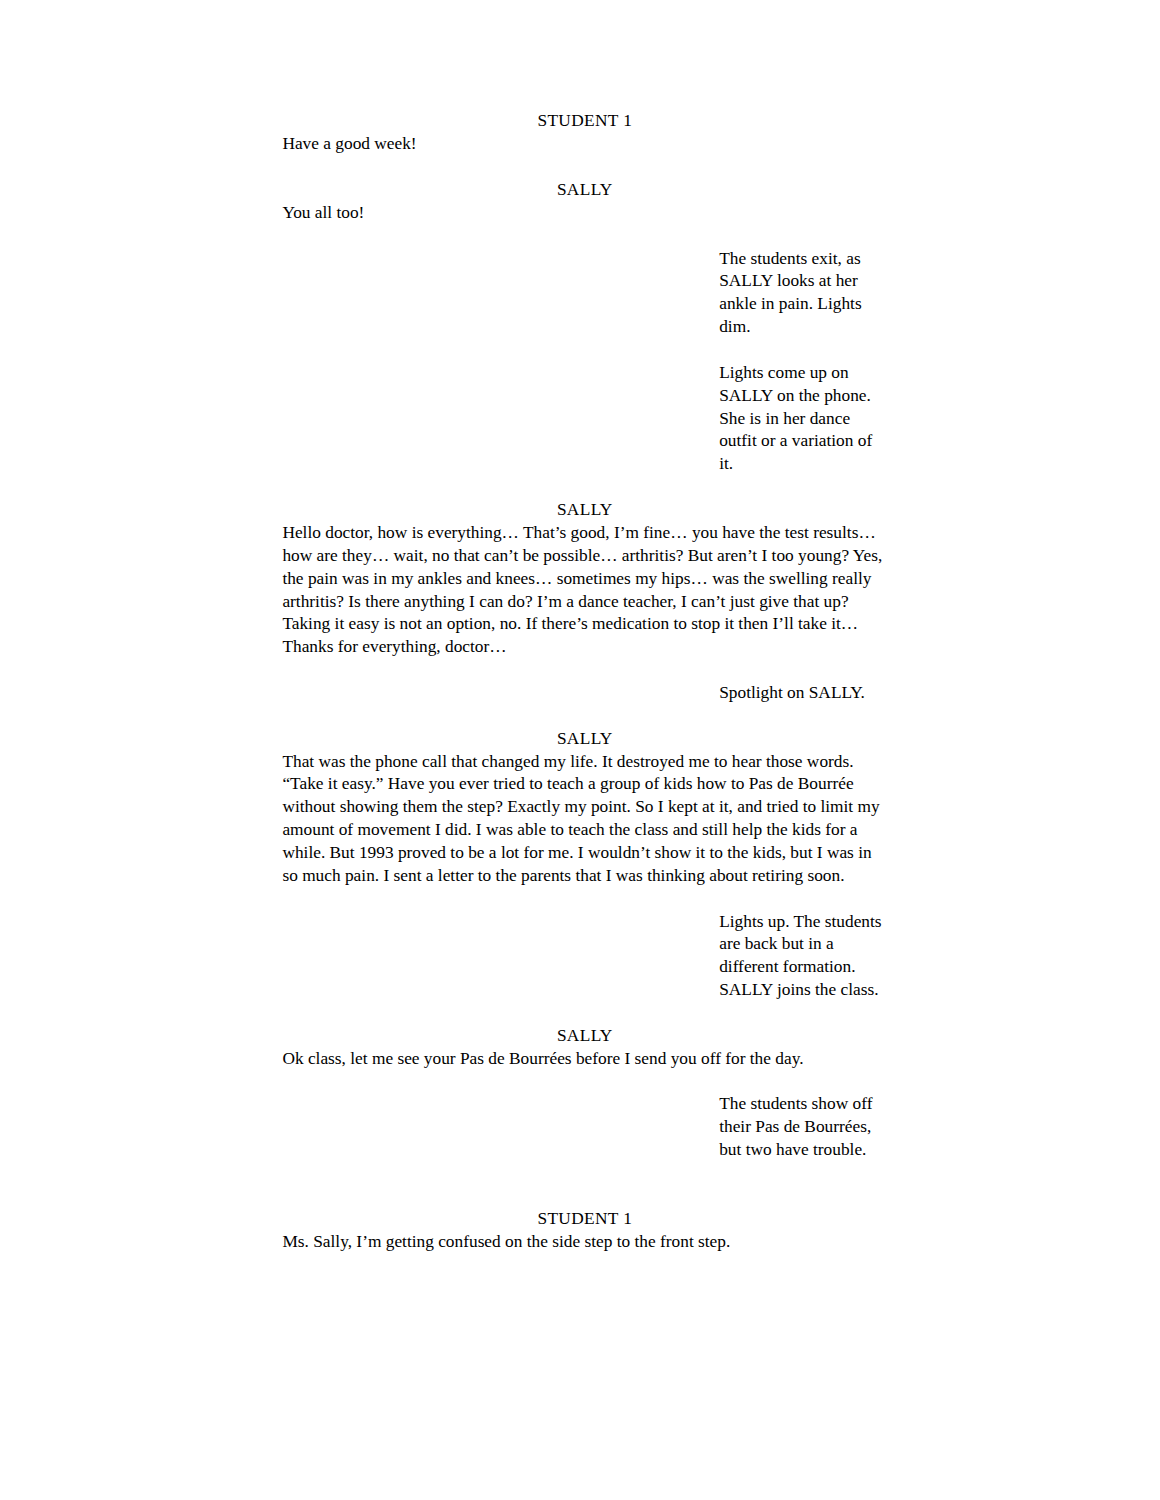STUDENT 1
Have a good week!
SALLY
You all too!
The students exit, as SALLY looks at her ankle in pain. Lights dim.
Lights come up on SALLY on the phone. She is in her dance outfit or a variation of it.
SALLY
Hello doctor, how is everything… That’s good, I’m fine… you have the test results… how are they… wait, no that can’t be possible… arthritis? But aren’t I too young? Yes, the pain was in my ankles and knees… sometimes my hips… was the swelling really arthritis? Is there anything I can do? I’m a dance teacher, I can’t just give that up? Taking it easy is not an option, no. If there’s medication to stop it then I’ll take it… Thanks for everything, doctor…
Spotlight on SALLY.
SALLY
That was the phone call that changed my life. It destroyed me to hear those words. “Take it easy.” Have you ever tried to teach a group of kids how to Pas de Bourrée without showing them the step? Exactly my point. So I kept at it, and tried to limit my amount of movement I did. I was able to teach the class and still help the kids for a while. But 1993 proved to be a lot for me. I wouldn’t show it to the kids, but I was in so much pain. I sent a letter to the parents that I was thinking about retiring soon.
Lights up. The students are back but in a different formation. SALLY joins the class.
SALLY
Ok class, let me see your Pas de Bourrées before I send you off for the day.
The students show off their Pas de Bourrées, but two have trouble.
STUDENT 1
Ms. Sally, I’m getting confused on the side step to the front step.